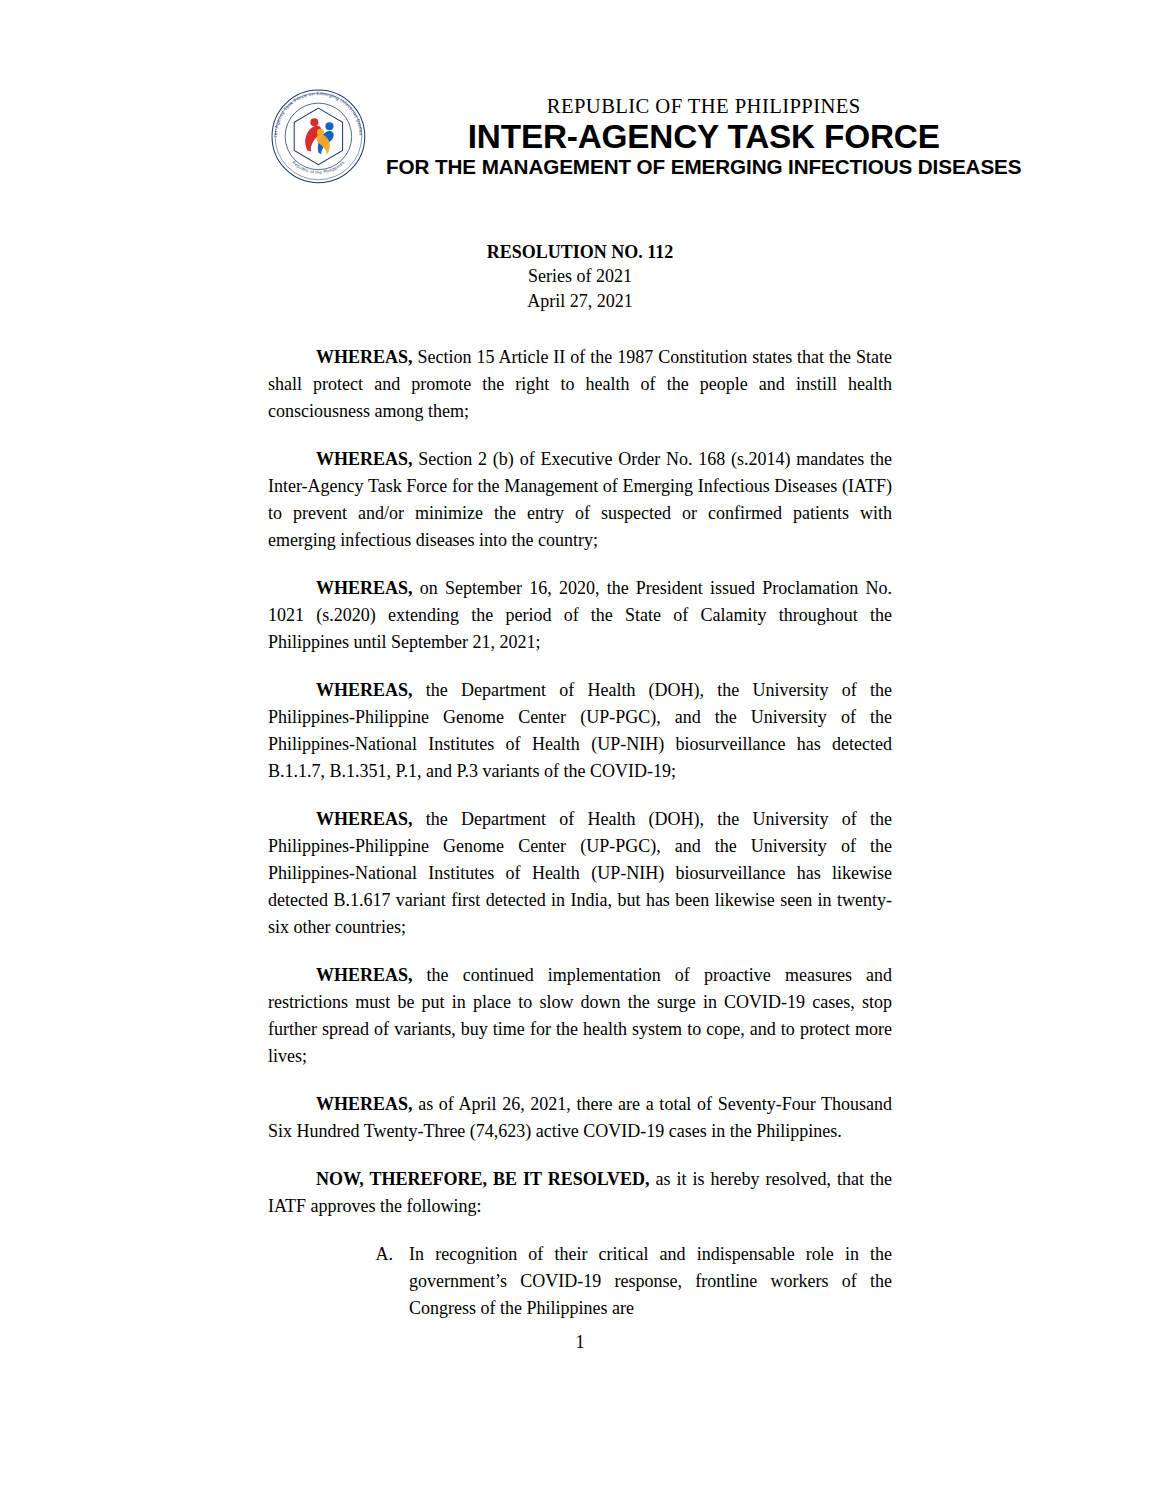Inter-Agency Task Force on Emerging Infectious Diseases Republic of the Philippines
REPUBLIC OF THE PHILIPPINES
INTER-AGENCY TASK FORCE
FOR THE MANAGEMENT OF EMERGING INFECTIOUS DISEASES
RESOLUTION NO. 112
Series of 2021
April 27, 2021
WHEREAS, Section 15 Article II of the 1987 Constitution states that the State shall protect and promote the right to health of the people and instill health consciousness among them;
WHEREAS, Section 2 (b) of Executive Order No. 168 (s.2014) mandates the Inter-Agency Task Force for the Management of Emerging Infectious Diseases (IATF) to prevent and/or minimize the entry of suspected or confirmed patients with emerging infectious diseases into the country;
WHEREAS, on September 16, 2020, the President issued Proclamation No. 1021 (s.2020) extending the period of the State of Calamity throughout the Philippines until September 21, 2021;
WHEREAS, the Department of Health (DOH), the University of the Philippines-Philippine Genome Center (UP-PGC), and the University of the Philippines-National Institutes of Health (UP-NIH) biosurveillance has detected B.1.1.7, B.1.351, P.1, and P.3 variants of the COVID-19;
WHEREAS, the Department of Health (DOH), the University of the Philippines-Philippine Genome Center (UP-PGC), and the University of the Philippines-National Institutes of Health (UP-NIH) biosurveillance has likewise detected B.1.617 variant first detected in India, but has been likewise seen in twenty-six other countries;
WHEREAS, the continued implementation of proactive measures and restrictions must be put in place to slow down the surge in COVID-19 cases, stop further spread of variants, buy time for the health system to cope, and to protect more lives;
WHEREAS, as of April 26, 2021, there are a total of Seventy-Four Thousand Six Hundred Twenty-Three (74,623) active COVID-19 cases in the Philippines.
NOW, THEREFORE, BE IT RESOLVED, as it is hereby resolved, that the IATF approves the following:
In recognition of their critical and indispensable role in the government’s COVID-19 response, frontline workers of the Congress of the Philippines are
1